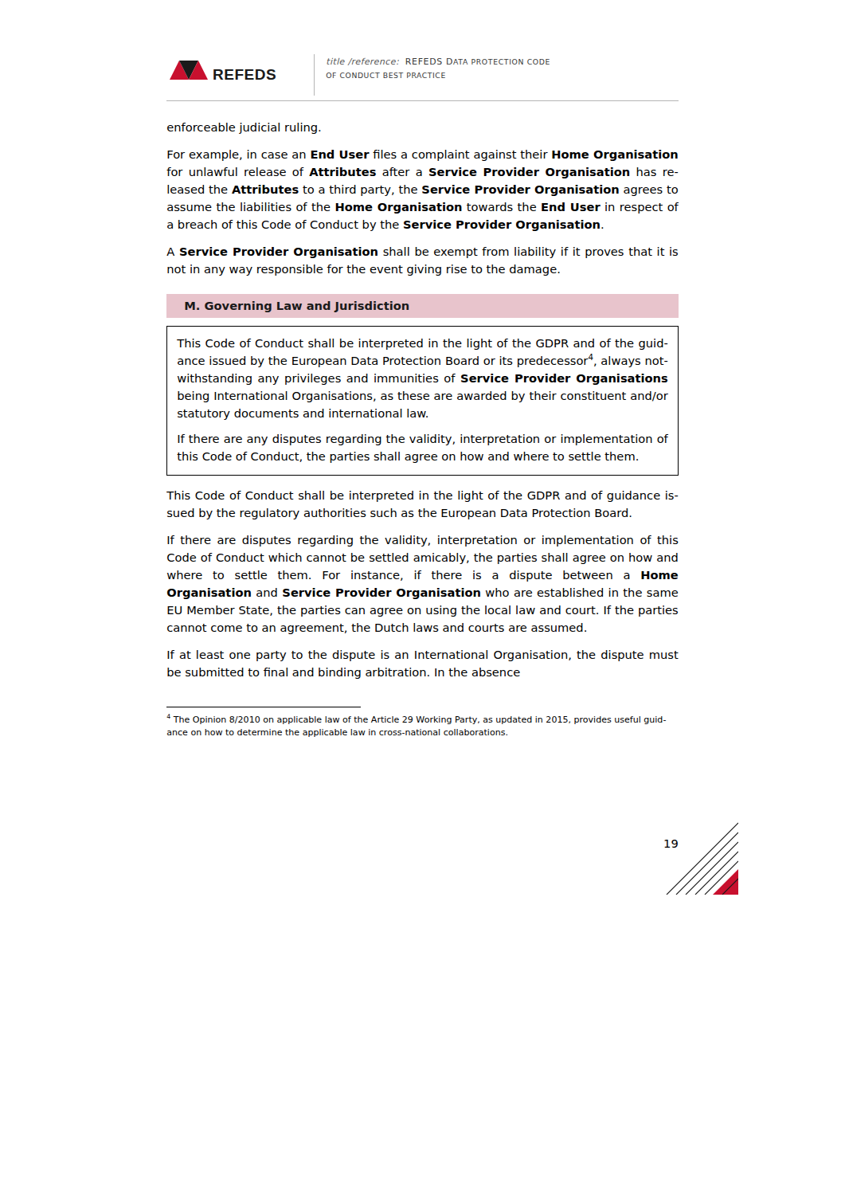REFEDS
title /reference: REFEDS DATA PROTECTION CODE
OF CONDUCT BEST PRACTICE
enforceable judicial ruling.
For example, in case an End User files a complaint against their Home Organisation for unlawful release of Attributes after a Service Provider Organisation has released the Attributes to a third party, the Service Provider Organisation agrees to assume the liabilities of the Home Organisation towards the End User in respect of a breach of this Code of Conduct by the Service Provider Organisation.
A Service Provider Organisation shall be exempt from liability if it proves that it is not in any way responsible for the event giving rise to the damage.
M. Governing Law and Jurisdiction
This Code of Conduct shall be interpreted in the light of the GDPR and of the guidance issued by the European Data Protection Board or its predecessor4, always notwithstanding any privileges and immunities of Service Provider Organisations being International Organisations, as these are awarded by their constituent and/or statutory documents and international law.
If there are any disputes regarding the validity, interpretation or implementation of this Code of Conduct, the parties shall agree on how and where to settle them.
This Code of Conduct shall be interpreted in the light of the GDPR and of guidance issued by the regulatory authorities such as the European Data Protection Board.
If there are disputes regarding the validity, interpretation or implementation of this Code of Conduct which cannot be settled amicably, the parties shall agree on how and where to settle them. For instance, if there is a dispute between a Home Organisation and Service Provider Organisation who are established in the same EU Member State, the parties can agree on using the local law and court. If the parties cannot come to an agreement, the Dutch laws and courts are assumed.
If at least one party to the dispute is an International Organisation, the dispute must be submitted to final and binding arbitration. In the absence
4 The Opinion 8/2010 on applicable law of the Article 29 Working Party, as updated in 2015, provides useful guidance on how to determine the applicable law in cross-national collaborations.
19